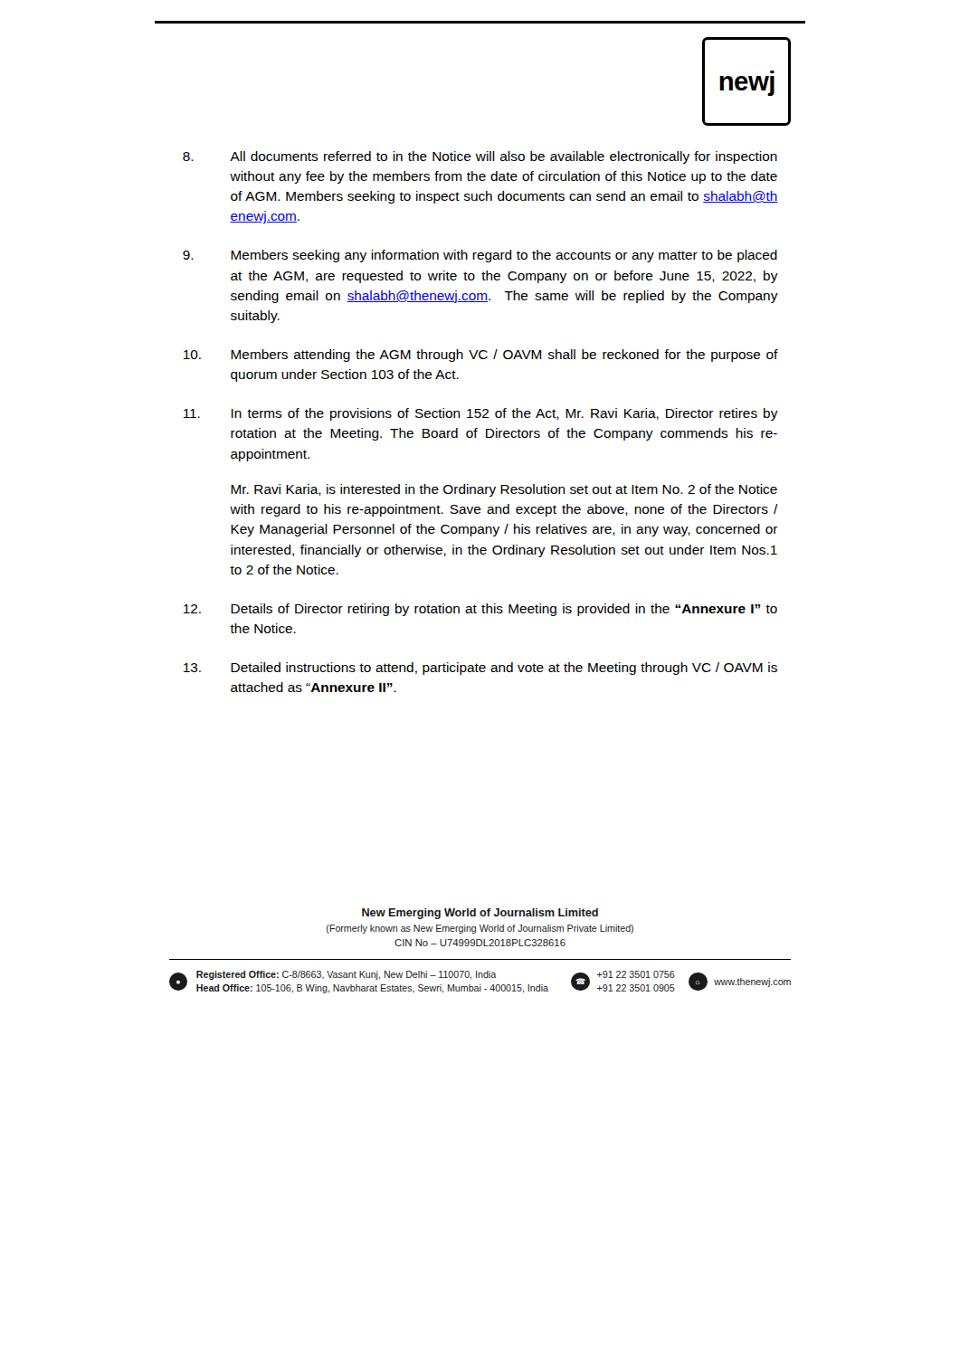newj
All documents referred to in the Notice will also be available electronically for inspection without any fee by the members from the date of circulation of this Notice up to the date of AGM. Members seeking to inspect such documents can send an email to shalabh@thenewj.com.
Members seeking any information with regard to the accounts or any matter to be placed at the AGM, are requested to write to the Company on or before June 15, 2022, by sending email on shalabh@thenewj.com. The same will be replied by the Company suitably.
Members attending the AGM through VC / OAVM shall be reckoned for the purpose of quorum under Section 103 of the Act.
In terms of the provisions of Section 152 of the Act, Mr. Ravi Karia, Director retires by rotation at the Meeting. The Board of Directors of the Company commends his re-appointment.
Mr. Ravi Karia, is interested in the Ordinary Resolution set out at Item No. 2 of the Notice with regard to his re-appointment. Save and except the above, none of the Directors / Key Managerial Personnel of the Company / his relatives are, in any way, concerned or interested, financially or otherwise, in the Ordinary Resolution set out under Item Nos.1 to 2 of the Notice.
Details of Director retiring by rotation at this Meeting is provided in the “Annexure I” to the Notice.
Detailed instructions to attend, participate and vote at the Meeting through VC / OAVM is attached as “Annexure II”.
New Emerging World of Journalism Limited
(Formerly known as New Emerging World of Journalism Private Limited)
CIN No – U74999DL2018PLC328616
●
Registered Office: C-8/8663, Vasant Kunj, New Delhi – 110070, India
Head Office: 105-106, B Wing, Navbharat Estates, Sewri, Mumbai - 400015, India
☎
+91 22 3501 0756
+91 22 3501 0905
☼
www.thenewj.com